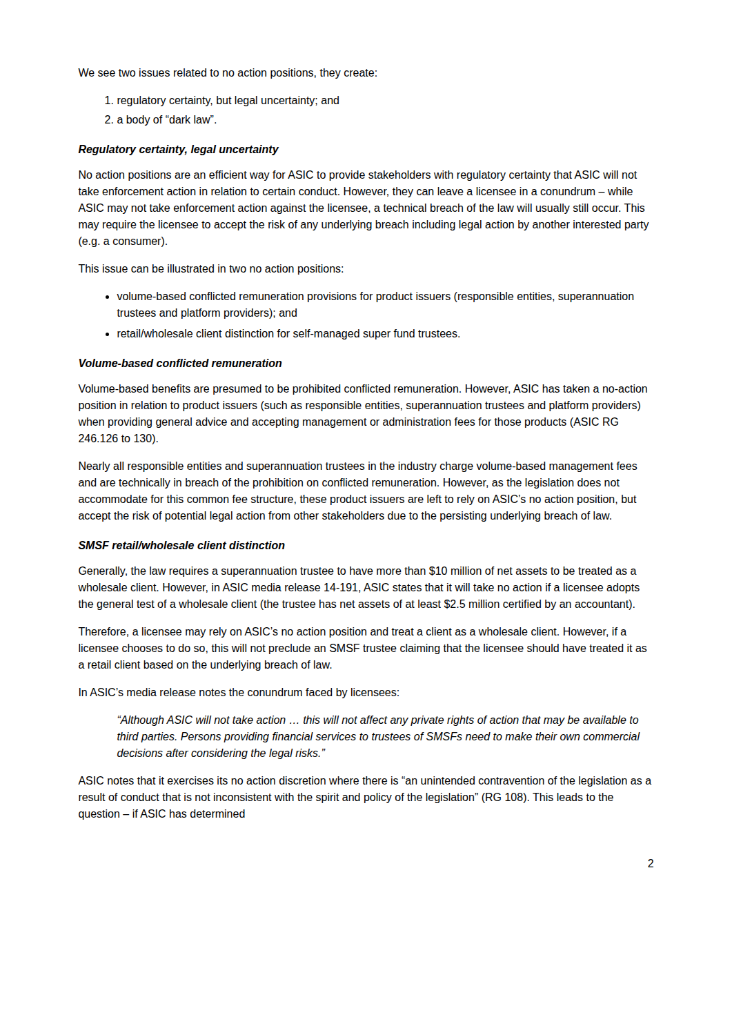We see two issues related to no action positions, they create:
regulatory certainty, but legal uncertainty; and
a body of “dark law”.
Regulatory certainty, legal uncertainty
No action positions are an efficient way for ASIC to provide stakeholders with regulatory certainty that ASIC will not take enforcement action in relation to certain conduct. However, they can leave a licensee in a conundrum – while ASIC may not take enforcement action against the licensee, a technical breach of the law will usually still occur. This may require the licensee to accept the risk of any underlying breach including legal action by another interested party (e.g. a consumer).
This issue can be illustrated in two no action positions:
volume-based conflicted remuneration provisions for product issuers (responsible entities, superannuation trustees and platform providers); and
retail/wholesale client distinction for self-managed super fund trustees.
Volume-based conflicted remuneration
Volume-based benefits are presumed to be prohibited conflicted remuneration. However, ASIC has taken a no-action position in relation to product issuers (such as responsible entities, superannuation trustees and platform providers) when providing general advice and accepting management or administration fees for those products (ASIC RG 246.126 to 130).
Nearly all responsible entities and superannuation trustees in the industry charge volume-based management fees and are technically in breach of the prohibition on conflicted remuneration. However, as the legislation does not accommodate for this common fee structure, these product issuers are left to rely on ASIC’s no action position, but accept the risk of potential legal action from other stakeholders due to the persisting underlying breach of law.
SMSF retail/wholesale client distinction
Generally, the law requires a superannuation trustee to have more than $10 million of net assets to be treated as a wholesale client. However, in ASIC media release 14-191, ASIC states that it will take no action if a licensee adopts the general test of a wholesale client (the trustee has net assets of at least $2.5 million certified by an accountant).
Therefore, a licensee may rely on ASIC’s no action position and treat a client as a wholesale client. However, if a licensee chooses to do so, this will not preclude an SMSF trustee claiming that the licensee should have treated it as a retail client based on the underlying breach of law.
In ASIC’s media release notes the conundrum faced by licensees:
“Although ASIC will not take action … this will not affect any private rights of action that may be available to third parties. Persons providing financial services to trustees of SMSFs need to make their own commercial decisions after considering the legal risks.”
ASIC notes that it exercises its no action discretion where there is “an unintended contravention of the legislation as a result of conduct that is not inconsistent with the spirit and policy of the legislation” (RG 108). This leads to the question – if ASIC has determined
2